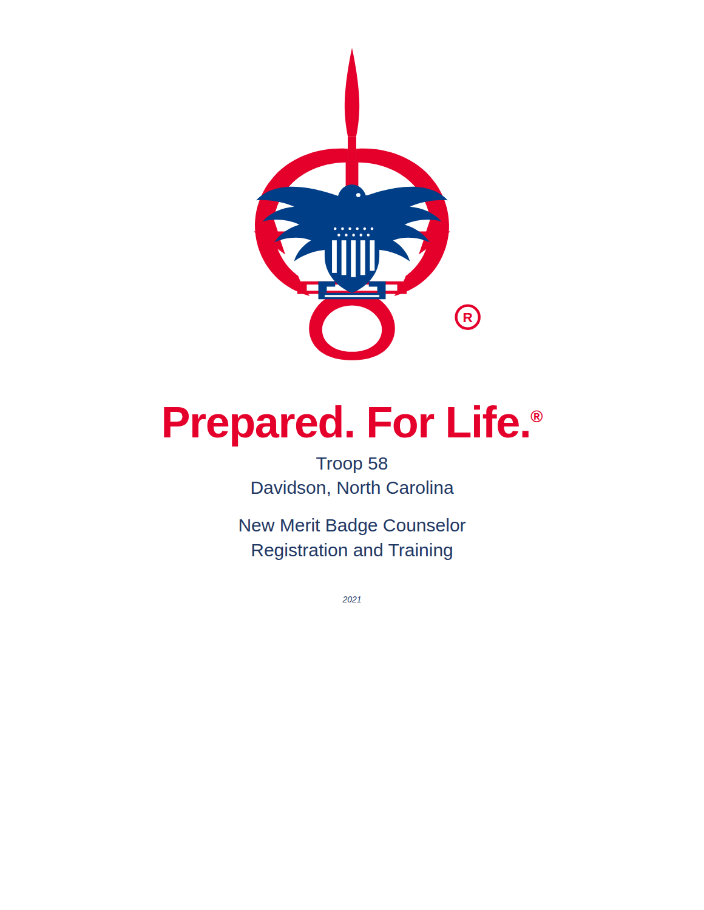R
Prepared. For Life.®
Troop 58
Davidson, North Carolina
New Merit Badge Counselor
Registration and Training
2021